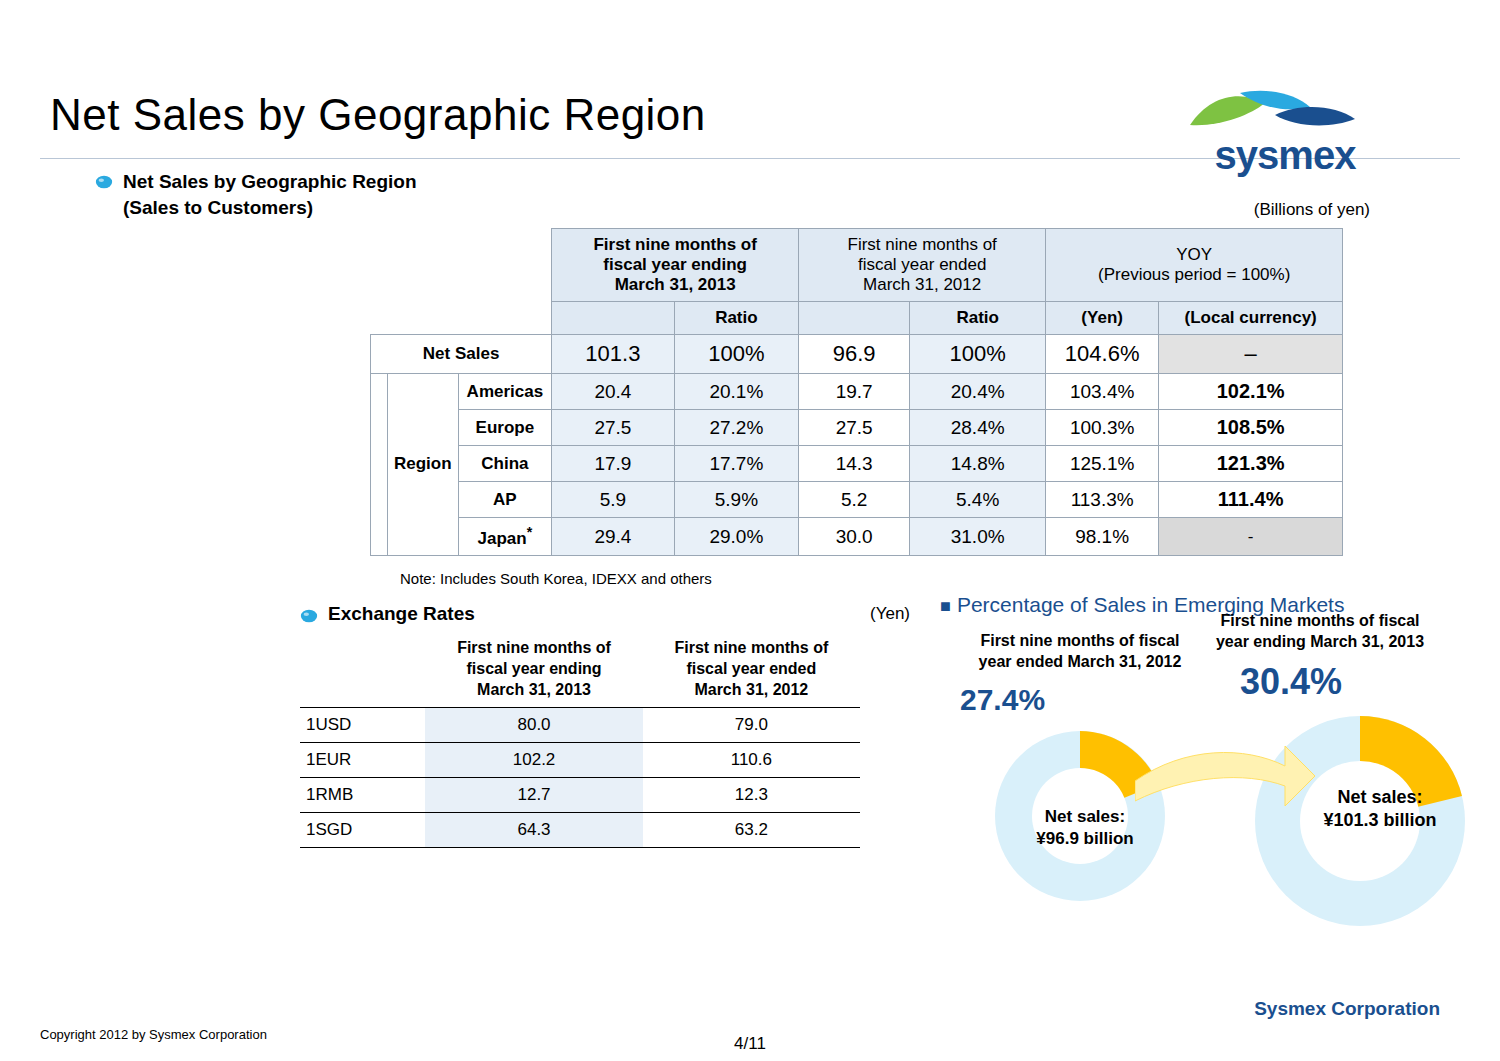Net Sales by Geographic Region
sysmex
Net Sales by Geographic Region
(Sales to Customers)
(Billions of yen)
| | First nine months of fiscal year ending March 31, 2013 | First nine months of fiscal year ended March 31, 2012 | YOY (Previous period = 100%) |
| | | Ratio | | Ratio | (Yen) | (Local currency) |
| Net Sales | 101.3 | 100% | 96.9 | 100% | 104.6% | – |
| | | Americas | 20.4 | 20.1% | 19.7 | 20.4% | 103.4% | 102.1% |
| | | Europe | 27.5 | 27.2% | 27.5 | 28.4% | 100.3% | 108.5% |
| | Region | China | 17.9 | 17.7% | 14.3 | 14.8% | 125.1% | 121.3% |
| | | AP | 5.9 | 5.9% | 5.2 | 5.4% | 113.3% | 111.4% |
| | | Japan * | 29.4 | 29.0% | 30.0 | 31.0% | 98.1% | - |
Note: Includes South Korea, IDEXX and others
Exchange Rates
(Yen)
| | First nine months of fiscal year ending March 31, 2013 | First nine months of fiscal year ended March 31, 2012 |
| --- | --- | --- |
| 1USD | 80.0 | 79.0 |
| 1EUR | 102.2 | 110.6 |
| 1RMB | 12.7 | 12.3 |
| 1SGD | 64.3 | 63.2 |
■Percentage of Sales in Emerging Markets
First nine months of fiscal
year ended March 31, 2012
First nine months of fiscal
year ending March 31, 2013
27.4%
30.4%
Net sales:
¥96.9 billion
Net sales:
¥101.3 billion
Copyright 2012 by Sysmex Corporation
4/11
Sysmex Corporation